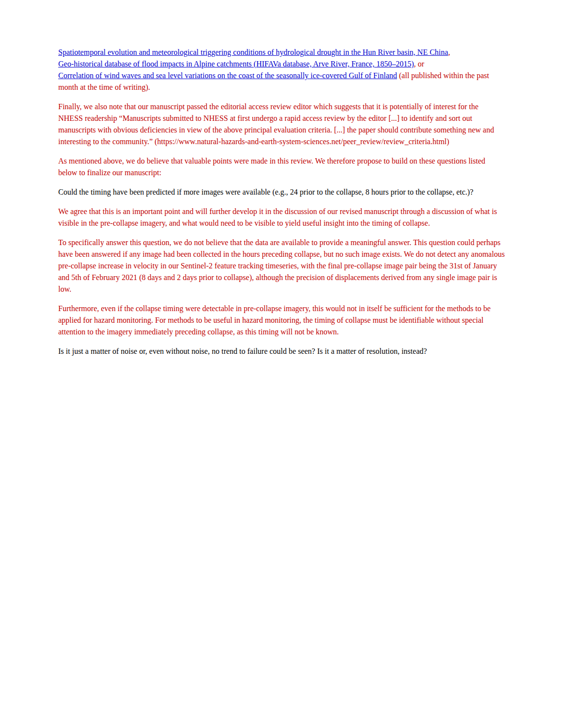Spatiotemporal evolution and meteorological triggering conditions of hydrological drought in the Hun River basin, NE China,
Geo-historical database of flood impacts in Alpine catchments (HIFAVa database, Arve River, France, 1850–2015), or
Correlation of wind waves and sea level variations on the coast of the seasonally ice-covered Gulf of Finland (all published within the past month at the time of writing).
Finally, we also note that our manuscript passed the editorial access review editor which suggests that it is potentially of interest for the NHESS readership “Manuscripts submitted to NHESS at first undergo a rapid access review by the editor [...] to identify and sort out manuscripts with obvious deficiencies in view of the above principal evaluation criteria. [...] the paper should contribute something new and interesting to the community.” (https://www.natural-hazards-and-earth-system-sciences.net/peer_review/review_criteria.html)
As mentioned above, we do believe that valuable points were made in this review. We therefore propose to build on these questions listed below to finalize our manuscript:
Could the timing have been predicted if more images were available (e.g., 24 prior to the collapse, 8 hours prior to the collapse, etc.)?
We agree that this is an important point and will further develop it in the discussion of our revised manuscript through a discussion of what is visible in the pre-collapse imagery, and what would need to be visible to yield useful insight into the timing of collapse.
To specifically answer this question, we do not believe that the data are available to provide a meaningful answer. This question could perhaps have been answered if any image had been collected in the hours preceding collapse, but no such image exists. We do not detect any anomalous pre-collapse increase in velocity in our Sentinel-2 feature tracking timeseries, with the final pre-collapse image pair being the 31st of January and 5th of February 2021 (8 days and 2 days prior to collapse), although the precision of displacements derived from any single image pair is low.
Furthermore, even if the collapse timing were detectable in pre-collapse imagery, this would not in itself be sufficient for the methods to be applied for hazard monitoring. For methods to be useful in hazard monitoring, the timing of collapse must be identifiable without special attention to the imagery immediately preceding collapse, as this timing will not be known.
Is it just a matter of noise or, even without noise, no trend to failure could be seen? Is it a matter of resolution, instead?